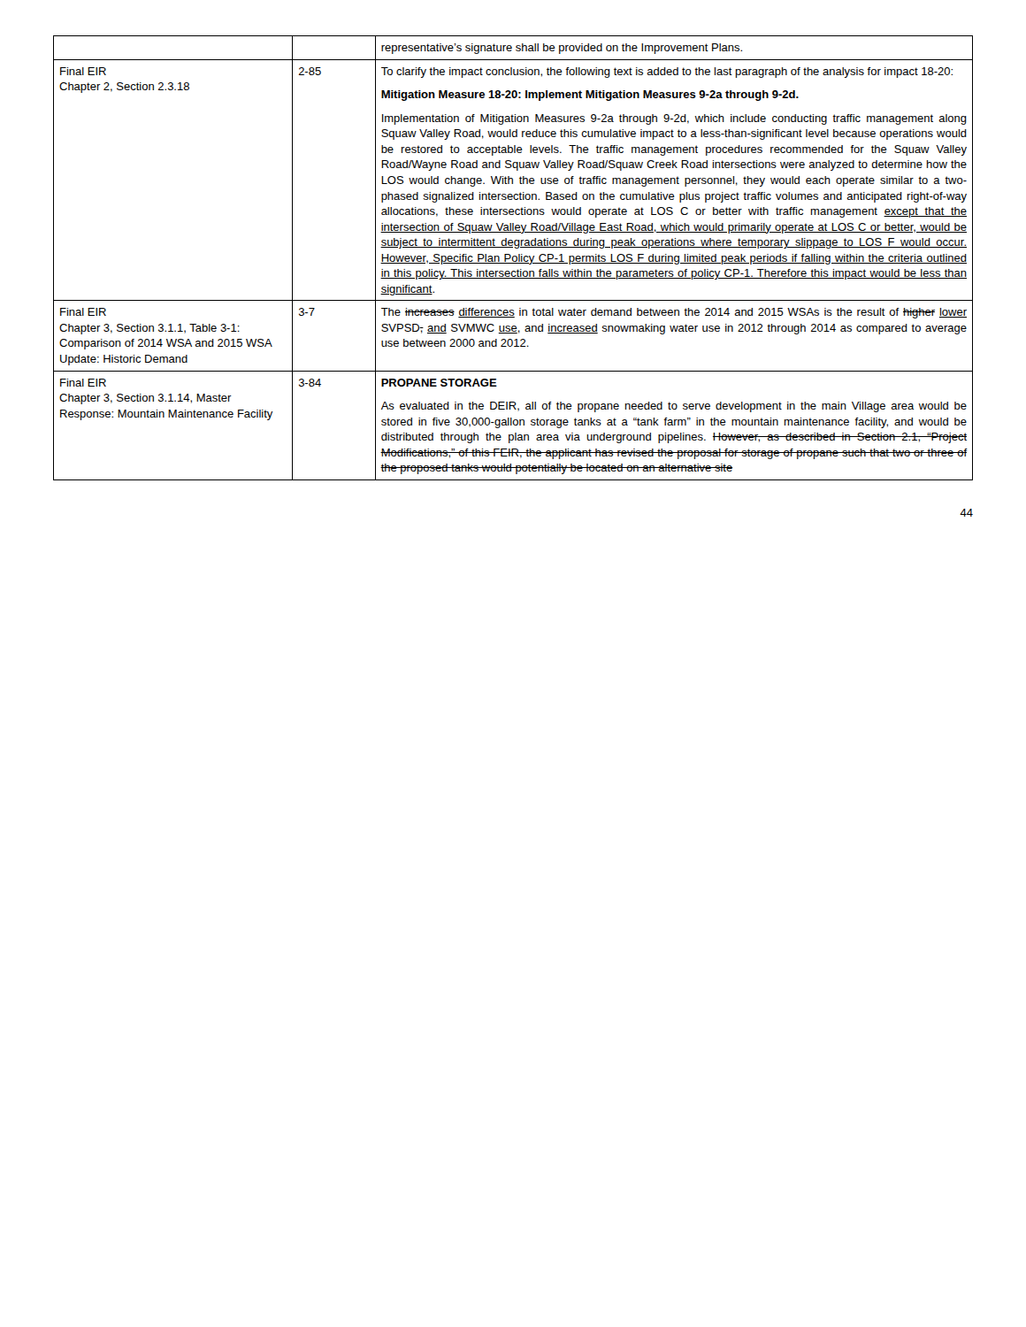| | | representative’s signature shall be provided on the Improvement Plans. |
| Final EIR Chapter 2, Section 2.3.18 | 2-85 | To clarify the impact conclusion, the following text is added to the last paragraph of the analysis for impact 18-20: Mitigation Measure 18-20: Implement Mitigation Measures 9-2a through 9-2d. Implementation of Mitigation Measures 9-2a through 9-2d, which include conducting traffic management along Squaw Valley Road, would reduce this cumulative impact to a less-than-significant level because operations would be restored to acceptable levels. The traffic management procedures recommended for the Squaw Valley Road/Wayne Road and Squaw Valley Road/Squaw Creek Road intersections were analyzed to determine how the LOS would change. With the use of traffic management personnel, they would each operate similar to a two-phased signalized intersection. Based on the cumulative plus project traffic volumes and anticipated right-of-way allocations, these intersections would operate at LOS C or better with traffic management except that the intersection of Squaw Valley Road/Village East Road, which would primarily operate at LOS C or better, would be subject to intermittent degradations during peak operations where temporary slippage to LOS F would occur. However, Specific Plan Policy CP-1 permits LOS F during limited peak periods if falling within the criteria outlined in this policy. This intersection falls within the parameters of policy CP-1. Therefore this impact would be less than significant . |
| Final EIR Chapter 3, Section 3.1.1, Table 3-1: Comparison of 2014 WSA and 2015 WSA Update: Historic Demand | 3-7 | The increases differences in total water demand between the 2014 and 2015 WSAs is the result of higher lower SVPSD , and SVMWC use , and increased snowmaking water use in 2012 through 2014 as compared to average use between 2000 and 2012. |
| Final EIR Chapter 3, Section 3.1.14, Master Response: Mountain Maintenance Facility | 3-84 | PROPANE STORAGE As evaluated in the DEIR, all of the propane needed to serve development in the main Village area would be stored in five 30,000-gallon storage tanks at a “tank farm” in the mountain maintenance facility, and would be distributed through the plan area via underground pipelines. However, as described in Section 2.1, “Project Modifications,” of this FEIR, the applicant has revised the proposal for storage of propane such that two or three of the proposed tanks would potentially be located on an alternative site |
44